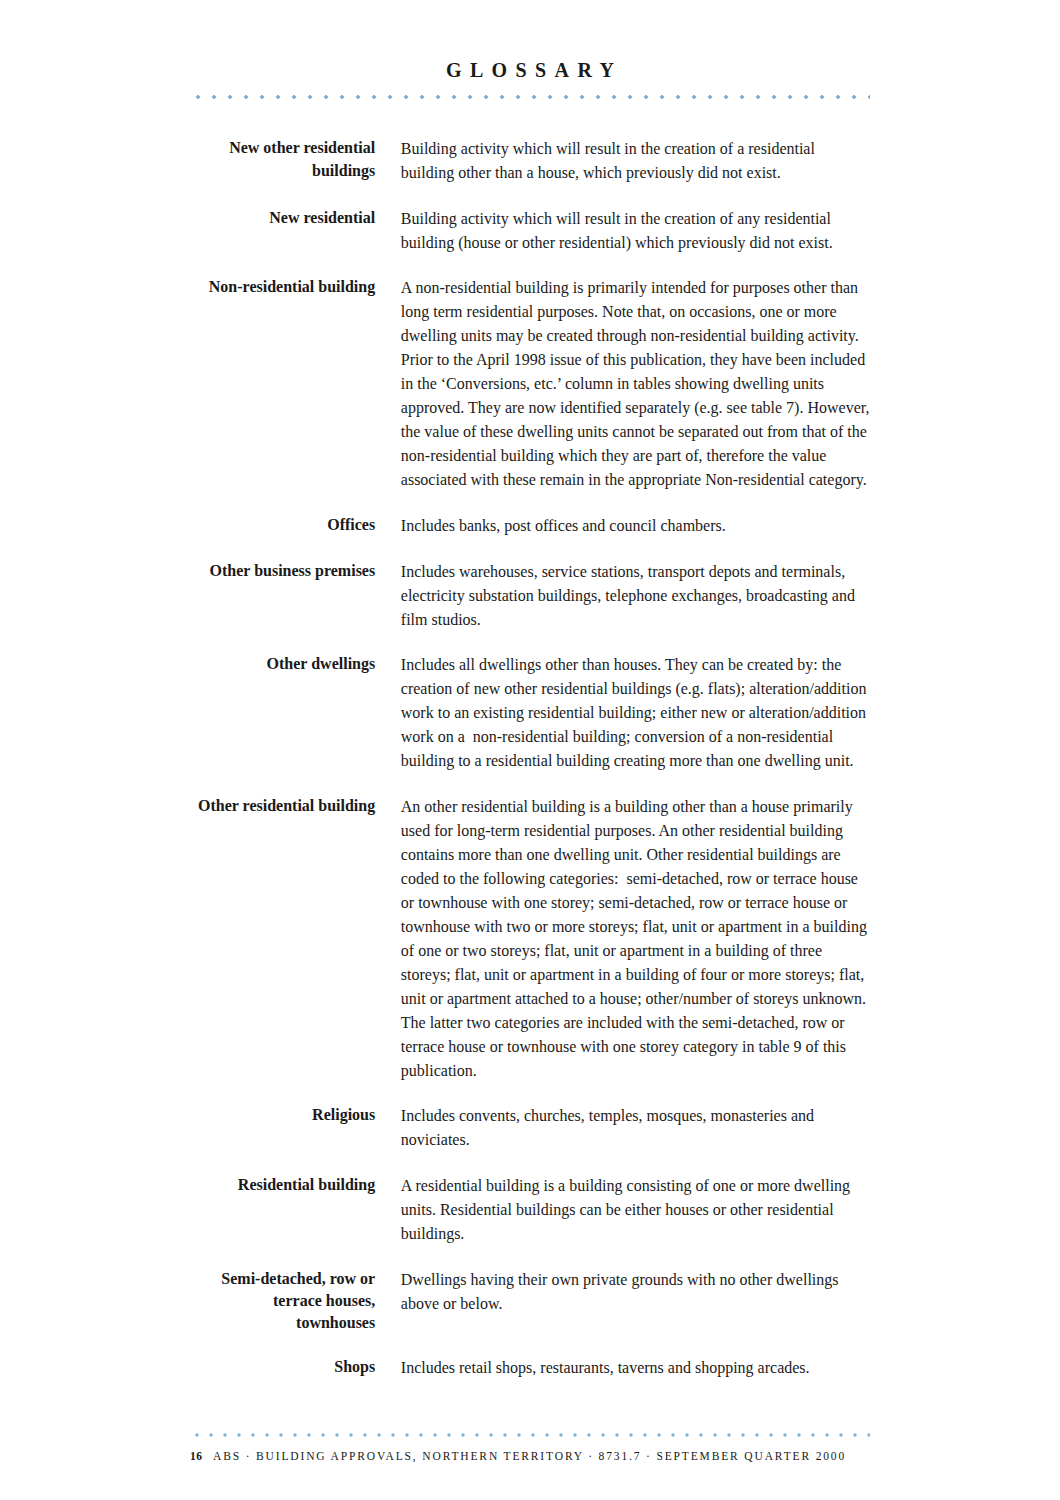GLOSSARY
New other residential buildings
Building activity which will result in the creation of a residential building other than a house, which previously did not exist.
New residential
Building activity which will result in the creation of any residential building (house or other residential) which previously did not exist.
Non-residential building
A non-residential building is primarily intended for purposes other than long term residential purposes. Note that, on occasions, one or more dwelling units may be created through non-residential building activity. Prior to the April 1998 issue of this publication, they have been included in the ‘Conversions, etc.’ column in tables showing dwelling units approved. They are now identified separately (e.g. see table 7). However, the value of these dwelling units cannot be separated out from that of the non-residential building which they are part of, therefore the value associated with these remain in the appropriate Non-residential category.
Offices
Includes banks, post offices and council chambers.
Other business premises
Includes warehouses, service stations, transport depots and terminals, electricity substation buildings, telephone exchanges, broadcasting and film studios.
Other dwellings
Includes all dwellings other than houses. They can be created by: the creation of new other residential buildings (e.g. flats); alteration/addition work to an existing residential building; either new or alteration/addition work on a non-residential building; conversion of a non-residential building to a residential building creating more than one dwelling unit.
Other residential building
An other residential building is a building other than a house primarily used for long-term residential purposes. An other residential building contains more than one dwelling unit. Other residential buildings are coded to the following categories: semi-detached, row or terrace house or townhouse with one storey; semi-detached, row or terrace house or townhouse with two or more storeys; flat, unit or apartment in a building of one or two storeys; flat, unit or apartment in a building of three storeys; flat, unit or apartment in a building of four or more storeys; flat, unit or apartment attached to a house; other/number of storeys unknown. The latter two categories are included with the semi-detached, row or terrace house or townhouse with one storey category in table 9 of this publication.
Religious
Includes convents, churches, temples, mosques, monasteries and noviciates.
Residential building
A residential building is a building consisting of one or more dwelling units. Residential buildings can be either houses or other residential buildings.
Semi-detached, row or terrace houses, townhouses
Dwellings having their own private grounds with no other dwellings above or below.
Shops
Includes retail shops, restaurants, taverns and shopping arcades.
16 ABS · BUILDING APPROVALS, NORTHERN TERRITORY · 8731.7 · SEPTEMBER QUARTER 2000